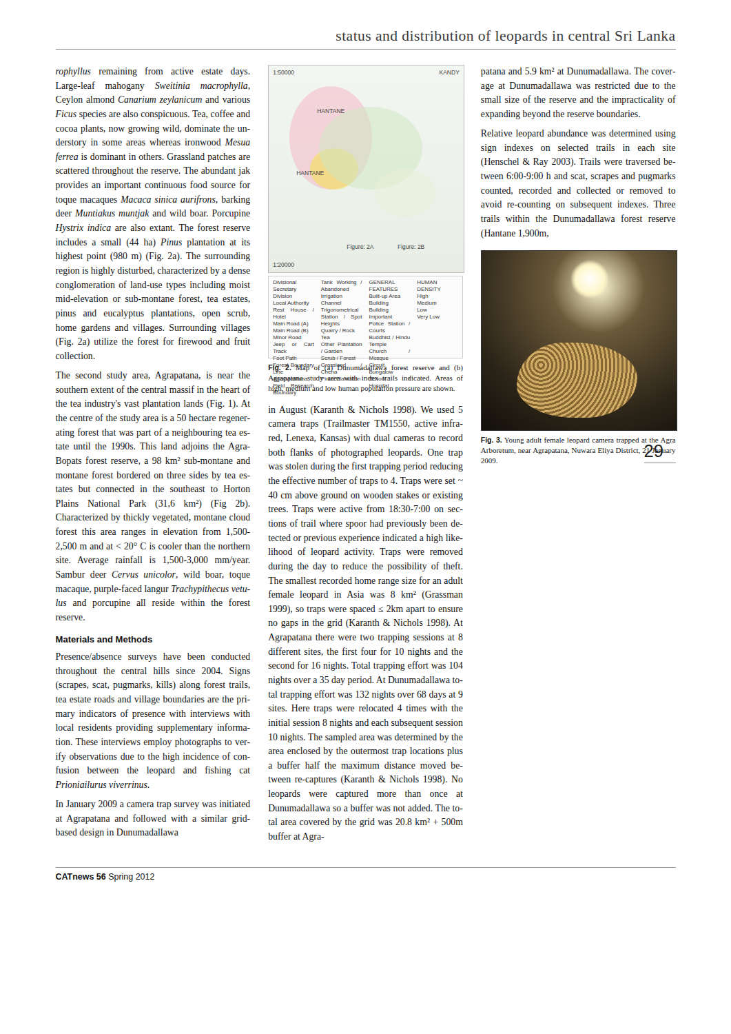status and distribution of leopards in central Sri Lanka
rophyllus remaining from active estate days. Large-leaf mahogany Sweitinia macrophylla, Ceylon almond Canarium zeylanicum and various Ficus species are also conspicuous. Tea, coffee and cocoa plants, now growing wild, dominate the understory in some areas whereas ironwood Mesua ferrea is dominant in others. Grassland patches are scattered throughout the reserve. The abundant jak provides an important continuous food source for toque macaques Macaca sinica aurifrons, barking deer Muntiakus muntjak and wild boar. Porcupine Hystrix indica are also extant. The forest reserve includes a small (44 ha) Pinus plantation at its highest point (980 m) (Fig. 2a). The surrounding region is highly disturbed, characterized by a dense conglomeration of land-use types including moist mid-elevation or sub-montane forest, tea estates, pinus and eucalyptus plantations, open scrub, home gardens and villages. Surrounding villages (Fig. 2a) utilize the forest for firewood and fruit collection.
The second study area, Agrapatana, is near the southern extent of the central massif in the heart of the tea industry's vast plantation lands (Fig. 1). At the centre of the study area is a 50 hectare regenerating forest that was part of a neighbouring tea estate until the 1990s. This land adjoins the Agra-Bopats forest reserve, a 98 km² sub-montane and montane forest bordered on three sides by tea estates but connected in the southeast to Horton Plains National Park (31,6 km²) (Fig 2b). Characterized by thickly vegetated, montane cloud forest this area ranges in elevation from 1,500-2,500 m and at < 20° C is cooler than the northern site. Average rainfall is 1,500-3,000 mm/year. Sambur deer Cervus unicolor, wild boar, toque macaque, purple-faced langur Trachypithecus vetulus and porcupine all reside within the forest reserve.
Materials and Methods
Presence/absence surveys have been conducted throughout the central hills since 2004. Signs (scrapes, scat, pugmarks, kills) along forest trails, tea estate roads and village boundaries are the primary indicators of presence with interviews with local residents providing supplementary information. These interviews employ photographs to verify observations due to the high incidence of confusion between the leopard and fishing cat Prioniailurus viverrinus.
In January 2009 a camera trap survey was initiated at Agrapatana and followed with a similar grid-based design in Dunumadallawa
1:50000 KANDY 1:20000
HANTANE HANTANE Figure: 2A Figure: 2B
Divisional Secretary Division
Local Authority
Rest House / Hotel
Main Road (A)
Main Road (B)
Minor Road
Jeep or Cart Track
Foot Path
Forest Boundary Line
Agarapathana Field Research Boundary
Tank Working / Abandoned
Irrigation Channel
Trigonometrical Station / Spot Heights
Quarry / Rock
Tea
Other Plantation / Garden
Scrub / Forest
Grassland / Chena
Pinus Plantation
GENERAL FEATURES
Built-up Area
Building
Building Important
Police Station / Courts
Buddhist / Hindu Temple
Church / Mosque
Circuit Bungalow
School / Hospital
HUMAN DENSITY
High
Medium
Low
Very Low
Fig. 2. Map of (a) Dunumadallawa forest reserve and (b) Agrapatana study area with index trails indicated. Areas of high, medium and low human population pressure are shown.
in August (Karanth & Nichols 1998). We used 5 camera traps (Trailmaster TM1550, active infra-red, Lenexa, Kansas) with dual cameras to record both flanks of photographed leopards. One trap was stolen during the first trapping period reducing the effective number of traps to 4. Traps were set ~ 40 cm above ground on wooden stakes or existing trees. Traps were active from 18:30-7:00 on sections of trail where spoor had previously been detected or previous experience indicated a high likelihood of leopard activity. Traps were removed during the day to reduce the possibility of theft. The smallest recorded home range size for an adult female leopard in Asia was 8 km² (Grassman 1999), so traps were spaced ≤ 2km apart to ensure no gaps in the grid (Karanth & Nichols 1998). At Agrapatana there were two trapping sessions at 8 different sites, the first four for 10 nights and the second for 16 nights. Total trapping effort was 104 nights over a 35 day period. At Dunumadallawa total trapping effort was 132 nights over 68 days at 9 sites. Here traps were relocated 4 times with the initial session 8 nights and each subsequent session 10 nights. The sampled area was determined by the area enclosed by the outermost trap locations plus a buffer half the maximum distance moved between re-captures (Karanth & Nichols 1998). No leopards were captured more than once at Dunumadallawa so a buffer was not added. The total area covered by the grid was 20.8 km² + 500m buffer at Agra-
patana and 5.9 km² at Dunumadallawa. The coverage at Dunumadallawa was restricted due to the small size of the reserve and the impracticality of expanding beyond the reserve boundaries.
Relative leopard abundance was determined using sign indexes on selected trails in each site (Henschel & Ray 2003). Trails were traversed between 6:00-9:00 h and scat, scrapes and pugmarks counted, recorded and collected or removed to avoid re-counting on subsequent indexes. Three trails within the Dunumadallawa forest reserve (Hantane 1,900m,
Fig. 3. Young adult female leopard camera trapped at the Agra Arboretum, near Agrapatana, Nuwara Eliya District, 21 January 2009.
29
CATnews 56 Spring 2012